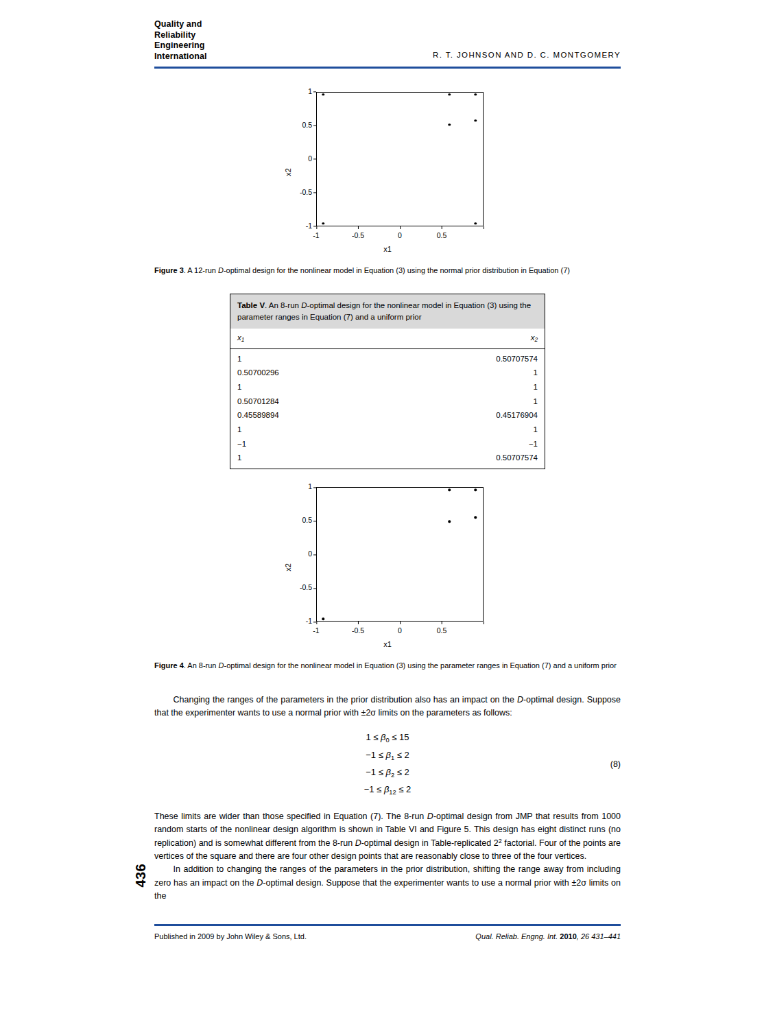Quality and
Reliability
Engineering
International
R. T. Johnson and D. C. Montgomery
x2
1
0.5
0
-0.5
-1
-1
-0.5
0
0.5
​
x1
Figure 3. A 12-run D-optimal design for the nonlinear model in Equation (3) using the normal prior distribution in Equation (7)
Table V. An 8-run D-optimal design for the nonlinear model in Equation (3) using the parameter ranges in Equation (7) and a uniform prior
| x 1 | x 2 |
| --- | --- |
| 1 | 0.50707574 |
| 0.50700296 | 1 |
| 1 | 1 |
| 0.50701284 | 1 |
| 0.45589894 | 0.45176904 |
| 1 | 1 |
| −1 | −1 |
| 1 | 0.50707574 |
x2
1
0.5
0
-0.5
-1
-1
-0.5
0
0.5
​
x1
Figure 4. An 8-run D-optimal design for the nonlinear model in Equation (3) using the parameter ranges in Equation (7) and a uniform prior
Changing the ranges of the parameters in the prior distribution also has an impact on the D-optimal design. Suppose that the experimenter wants to use a normal prior with ±2σ limits on the parameters as follows:
1 ≤ β0 ≤ 15
−1 ≤ β1 ≤ 2
−1 ≤ β2 ≤ 2
−1 ≤ β12 ≤ 2
(8)
These limits are wider than those specified in Equation (7). The 8-run D-optimal design from JMP that results from 1000 random starts of the nonlinear design algorithm is shown in Table VI and Figure 5. This design has eight distinct runs (no replication) and is somewhat different from the 8-run D-optimal design in Table-replicated 22 factorial. Four of the points are vertices of the square and there are four other design points that are reasonably close to three of the four vertices.
In addition to changing the ranges of the parameters in the prior distribution, shifting the range away from including zero has an impact on the D-optimal design. Suppose that the experimenter wants to use a normal prior with ±2σ limits on the
Published in 2009 by John Wiley & Sons, Ltd.
Qual. Reliab. Engng. Int. 2010, 26 431–441
436